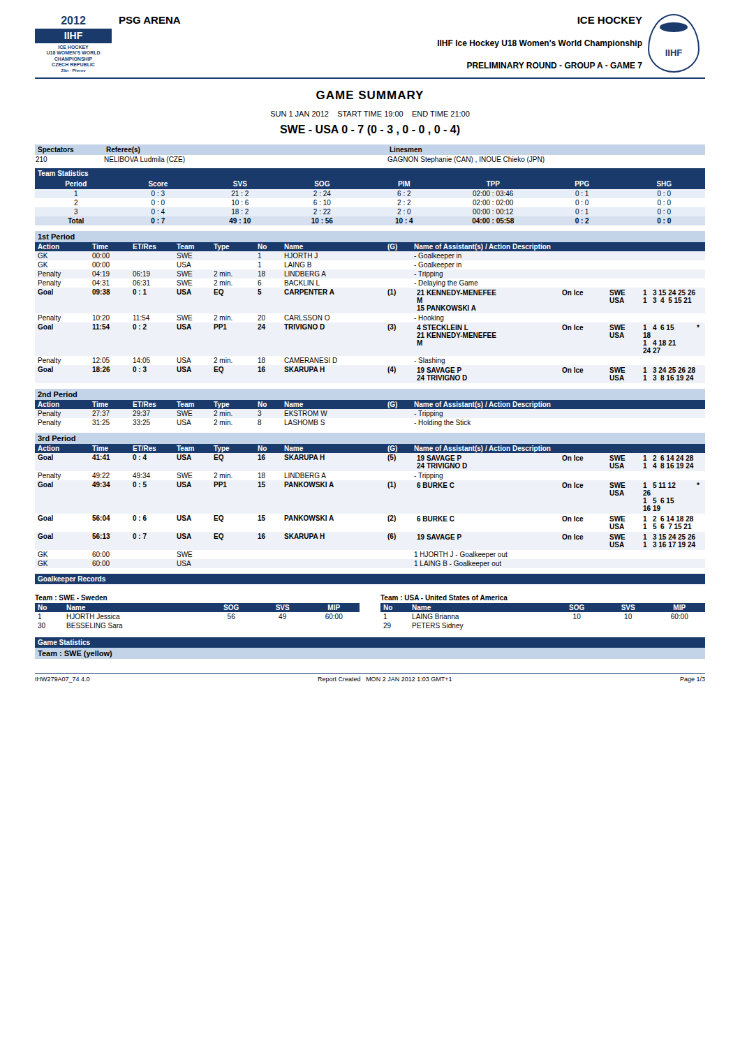2012
IIHF
ICE HOCKEY
U18 WOMEN'S WORLD
CHAMPIONSHIP
CZECH REPUBLIC
Zlín · Přerov
PSG ARENA ICE HOCKEY
IIHF Ice Hockey U18 Women's World Championship
PRELIMINARY ROUND - GROUP A - GAME 7
IIHF
GAME SUMMARY
SUN 1 JAN 2012 START TIME 19:00 END TIME 21:00
SWE - USA 0 - 7 (0 - 3 , 0 - 0 , 0 - 4)
| Spectators | Referee(s) | | Linesmen | |
| 210 | NELIBOVA Ludmila (CZE) | GAGNON Stephanie (CAN) , INOUE Chieko (JPN) |
Team Statistics
| Period | Score | SVS | SOG | PIM | TPP | PPG | SHG |
| 1 | 0 : 3 | 21 : 2 | 2 : 24 | 6 : 2 | 02:00 : 03:46 | 0 : 1 | 0 : 0 |
| 2 | 0 : 0 | 10 : 6 | 6 : 10 | 2 : 2 | 02:00 : 02:00 | 0 : 0 | 0 : 0 |
| 3 | 0 : 4 | 18 : 2 | 2 : 22 | 2 : 0 | 00:00 : 00:12 | 0 : 1 | 0 : 0 |
| Total | 0 : 7 | 49 : 10 | 10 : 56 | 10 : 4 | 04:00 : 05:58 | 0 : 2 | 0 : 0 |
1st Period
| Action | Time | ET/Res | Team | Type | No | Name | (G) | Name of Assistant(s) / Action Description |
| GK | 00:00 | | SWE | | 1 | HJORTH J | | - Goalkeeper in |
| GK | 00:00 | | USA | | 1 | LAING B | | - Goalkeeper in |
| Penalty | 04:19 | 06:19 | SWE | 2 min. | 18 | LINDBERG A | | - Tripping |
| Penalty | 04:31 | 06:31 | SWE | 2 min. | 6 | BACKLIN L | | - Delaying the Game |
| Goal | 09:38 | 0 : 1 | USA | EQ | 5 | CARPENTER A | (1) | / 21 KENNEDY-MENEFEE M 15 PANKOWSKI A / On Ice / SWE USA / 1 3 15 24 25 26 1 3 4 5 15 21 / |
| Penalty | 10:20 | 11:54 | SWE | 2 min. | 20 | CARLSSON O | | - Hooking |
| Goal | 11:54 | 0 : 2 | USA | PP1 | 24 | TRIVIGNO D | (3) | / 4 STECKLEIN L 21 KENNEDY-MENEFEE M / On Ice / SWE USA / 1 4 6 15 18 1 4 18 21 24 27 / * / |
| Penalty | 12:05 | 14:05 | USA | 2 min. | 18 | CAMERANESI D | | - Slashing |
| Goal | 18:26 | 0 : 3 | USA | EQ | 16 | SKARUPA H | (4) | / 19 SAVAGE P 24 TRIVIGNO D / On Ice / SWE USA / 1 3 24 25 26 28 1 3 8 16 19 24 / |
2nd Period
| Action | Time | ET/Res | Team | Type | No | Name | (G) | Name of Assistant(s) / Action Description |
| Penalty | 27:37 | 29:37 | SWE | 2 min. | 3 | EKSTROM W | | - Tripping |
| Penalty | 31:25 | 33:25 | USA | 2 min. | 8 | LASHOMB S | | - Holding the Stick |
3rd Period
| Action | Time | ET/Res | Team | Type | No | Name | (G) | Name of Assistant(s) / Action Description |
| Goal | 41:41 | 0 : 4 | USA | EQ | 16 | SKARUPA H | (5) | / 19 SAVAGE P 24 TRIVIGNO D / On Ice / SWE USA / 1 2 6 14 24 28 1 4 8 16 19 24 / |
| Penalty | 49:22 | 49:34 | SWE | 2 min. | 18 | LINDBERG A | | - Tripping |
| Goal | 49:34 | 0 : 5 | USA | PP1 | 15 | PANKOWSKI A | (1) | / 6 BURKE C / On Ice / SWE USA / 1 5 11 12 26 1 5 6 15 16 19 / * / |
| Goal | 56:04 | 0 : 6 | USA | EQ | 15 | PANKOWSKI A | (2) | / 6 BURKE C / On Ice / SWE USA / 1 2 6 14 18 28 1 5 6 7 15 21 / |
| Goal | 56:13 | 0 : 7 | USA | EQ | 16 | SKARUPA H | (6) | / 19 SAVAGE P / On Ice / SWE USA / 1 3 15 24 25 26 1 3 16 17 19 24 / |
| GK | 60:00 | | SWE | | | | | 1 HJORTH J - Goalkeeper out |
| GK | 60:00 | | USA | | | | | 1 LAING B - Goalkeeper out |
Goalkeeper Records
Team : SWE - Sweden
| No | Name | SOG | SVS | MIP |
| 1 | HJORTH Jessica | 56 | 49 | 60:00 |
| 30 | BESSELING Sara | | | |
Team : USA - United States of America
| No | Name | SOG | SVS | MIP |
| 1 | LAING Brianna | 10 | 10 | 60:00 |
| 29 | PETERS Sidney | | | |
Game Statistics
Team : SWE (yellow)
IHW279A07_74 4.0
Report Created MON 2 JAN 2012 1:03 GMT+1
Page 1/3